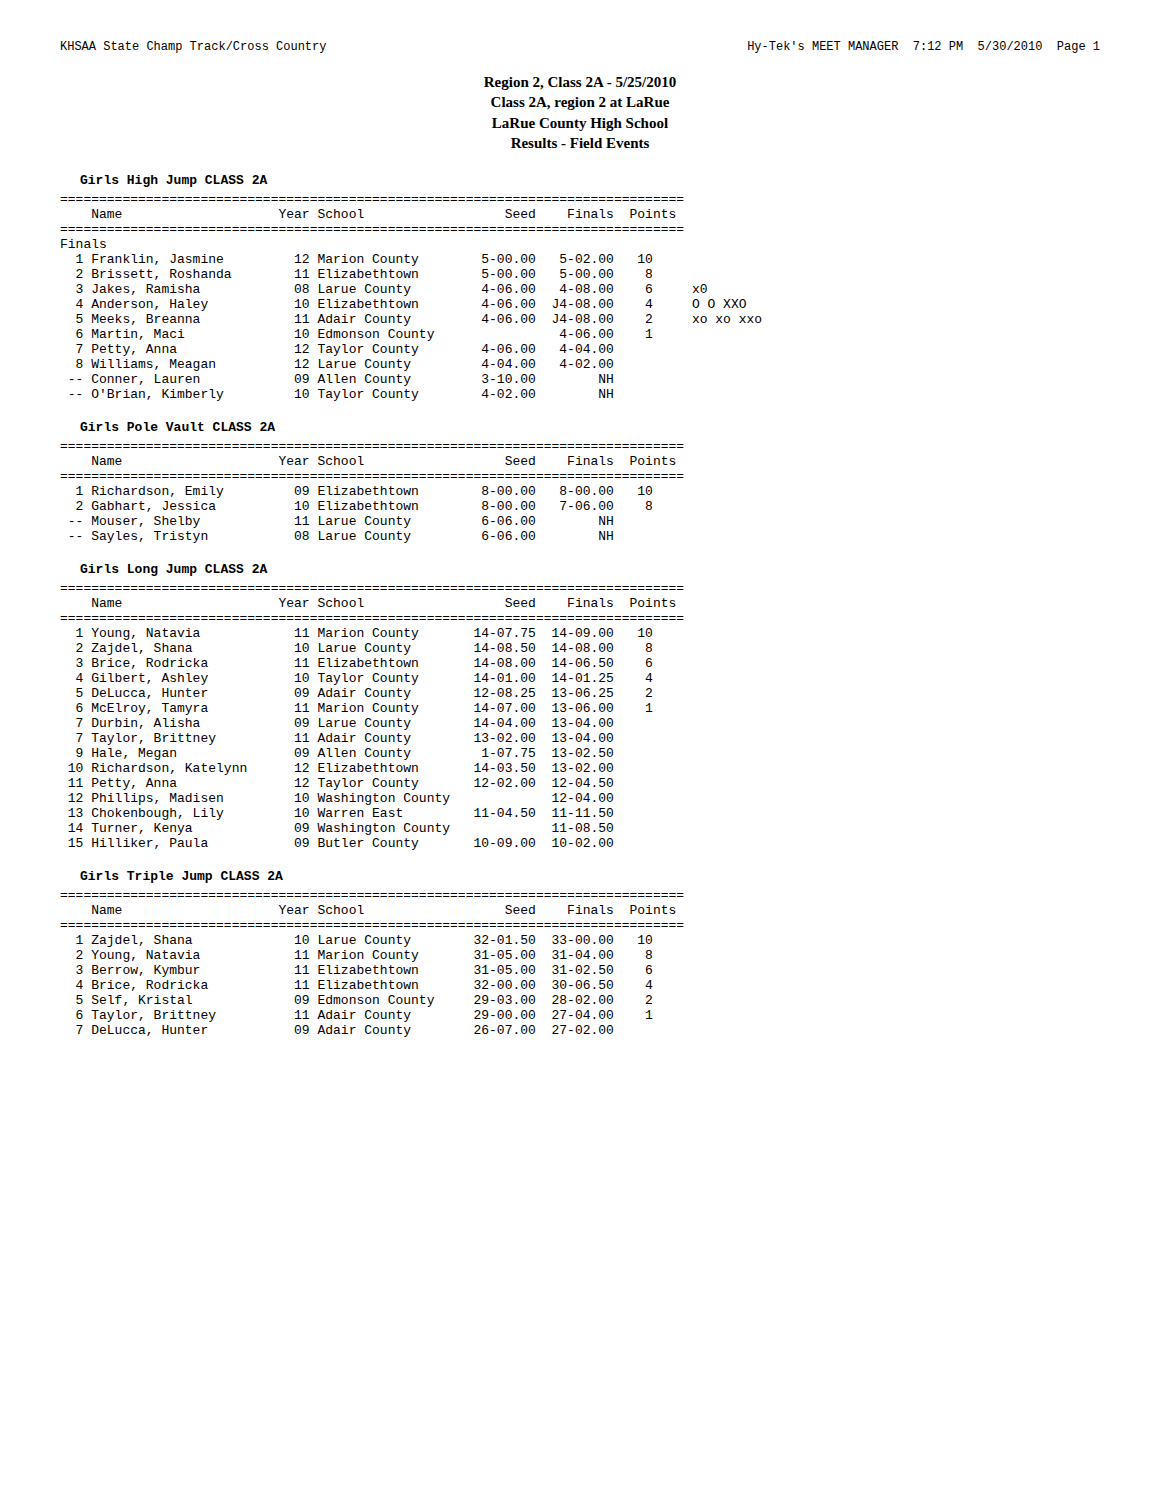KHSAA State Champ Track/Cross Country Hy-Tek's MEET MANAGER 7:12 PM 5/30/2010 Page 1
Region 2, Class 2A - 5/25/2010
Class 2A, region 2 at LaRue
LaRue County High School
Results - Field Events
Girls High Jump CLASS 2A
================================================================================
    Name                    Year School                  Seed    Finals  Points
================================================================================
Finals
  1 Franklin, Jasmine         12 Marion County        5-00.00   5-02.00   10
  2 Brissett, Roshanda        11 Elizabethtown        5-00.00   5-00.00    8
  3 Jakes, Ramisha            08 Larue County         4-06.00   4-08.00    6     x0
  4 Anderson, Haley           10 Elizabethtown        4-06.00  J4-08.00    4     O O XXO
  5 Meeks, Breanna            11 Adair County         4-06.00  J4-08.00    2     xo xo xxo
  6 Martin, Maci              10 Edmonson County                4-06.00    1
  7 Petty, Anna               12 Taylor County        4-06.00   4-04.00
  8 Williams, Meagan          12 Larue County         4-04.00   4-02.00
 -- Conner, Lauren            09 Allen County         3-10.00        NH
 -- O'Brian, Kimberly         10 Taylor County        4-02.00        NH
Girls Pole Vault CLASS 2A
================================================================================
    Name                    Year School                  Seed    Finals  Points
================================================================================
  1 Richardson, Emily         09 Elizabethtown        8-00.00   8-00.00   10
  2 Gabhart, Jessica          10 Elizabethtown        8-00.00   7-06.00    8
 -- Mouser, Shelby            11 Larue County         6-06.00        NH
 -- Sayles, Tristyn           08 Larue County         6-06.00        NH
Girls Long Jump CLASS 2A
================================================================================
    Name                    Year School                  Seed    Finals  Points
================================================================================
  1 Young, Natavia            11 Marion County       14-07.75  14-09.00   10
  2 Zajdel, Shana             10 Larue County        14-08.50  14-08.00    8
  3 Brice, Rodricka           11 Elizabethtown       14-08.00  14-06.50    6
  4 Gilbert, Ashley           10 Taylor County       14-01.00  14-01.25    4
  5 DeLucca, Hunter           09 Adair County        12-08.25  13-06.25    2
  6 McElroy, Tamyra           11 Marion County       14-07.00  13-06.00    1
  7 Durbin, Alisha            09 Larue County        14-04.00  13-04.00
  7 Taylor, Brittney          11 Adair County        13-02.00  13-04.00
  9 Hale, Megan               09 Allen County         1-07.75  13-02.50
 10 Richardson, Katelynn      12 Elizabethtown       14-03.50  13-02.00
 11 Petty, Anna               12 Taylor County       12-02.00  12-04.50
 12 Phillips, Madisen         10 Washington County             12-04.00
 13 Chokenbough, Lily         10 Warren East         11-04.50  11-11.50
 14 Turner, Kenya             09 Washington County             11-08.50
 15 Hilliker, Paula           09 Butler County       10-09.00  10-02.00
Girls Triple Jump CLASS 2A
================================================================================
    Name                    Year School                  Seed    Finals  Points
================================================================================
  1 Zajdel, Shana             10 Larue County        32-01.50  33-00.00   10
  2 Young, Natavia            11 Marion County       31-05.00  31-04.00    8
  3 Berrow, Kymbur            11 Elizabethtown       31-05.00  31-02.50    6
  4 Brice, Rodricka           11 Elizabethtown       32-00.00  30-06.50    4
  5 Self, Kristal             09 Edmonson County     29-03.00  28-02.00    2
  6 Taylor, Brittney          11 Adair County        29-00.00  27-04.00    1
  7 DeLucca, Hunter           09 Adair County        26-07.00  27-02.00